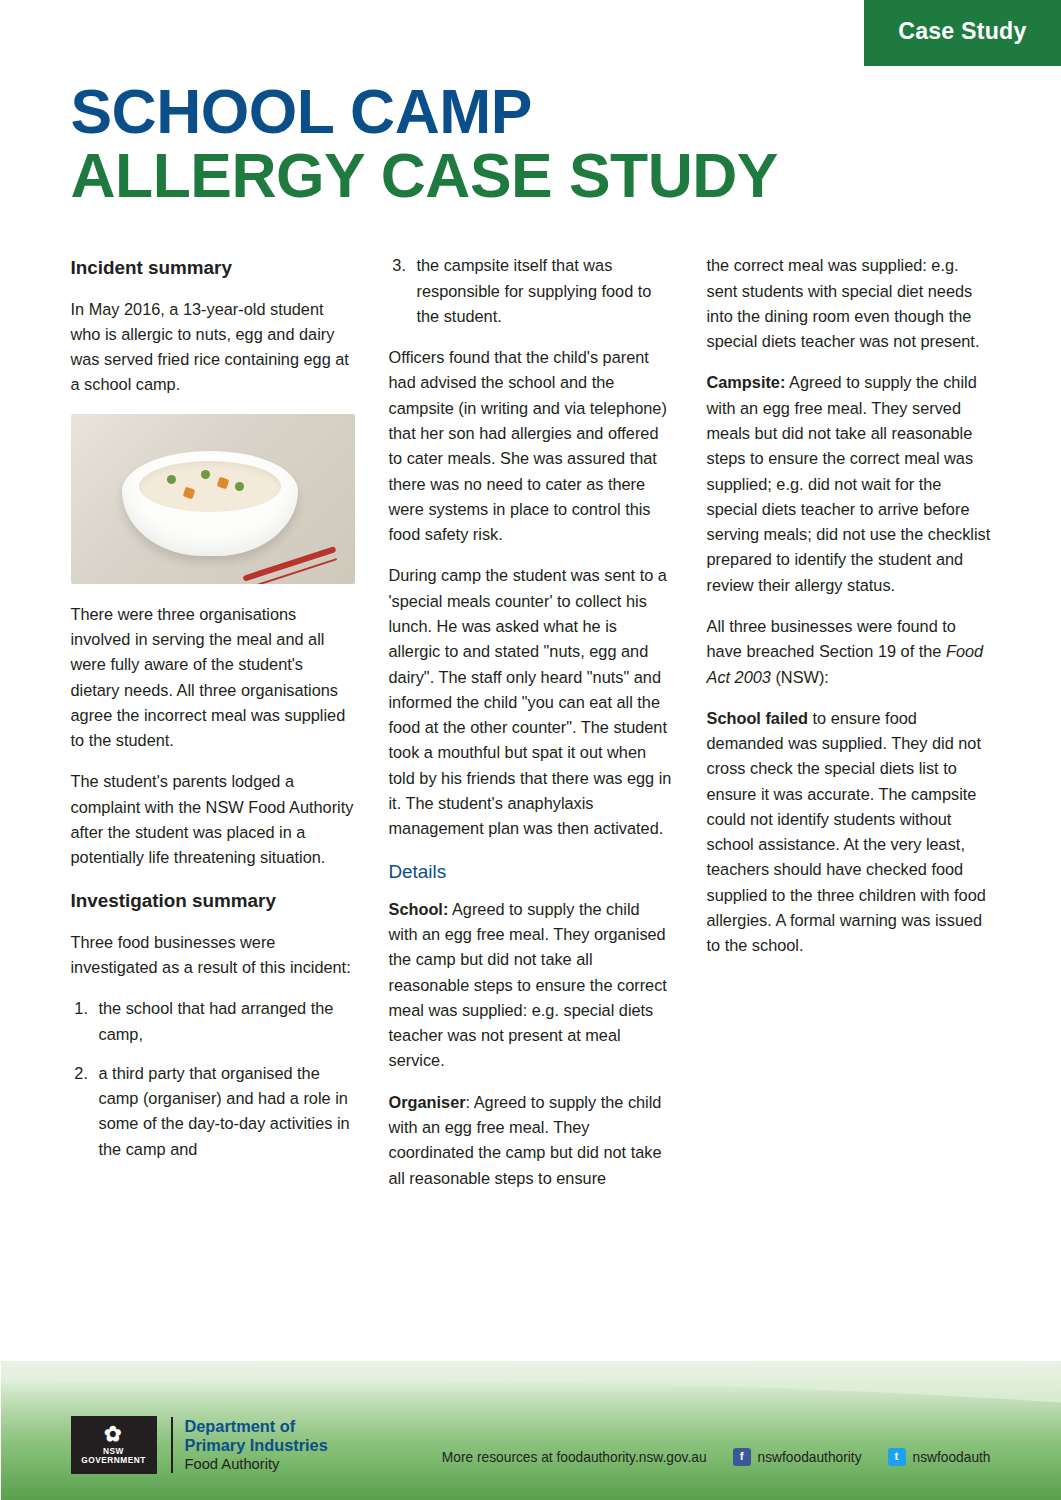Case Study
SCHOOL CAMP ALLERGY CASE STUDY
Incident summary
In May 2016, a 13-year-old student who is allergic to nuts, egg and dairy was served fried rice containing egg at a school camp.
There were three organisations involved in serving the meal and all were fully aware of the student's dietary needs. All three organisations agree the incorrect meal was supplied to the student.
The student's parents lodged a complaint with the NSW Food Authority after the student was placed in a potentially life threatening situation.
Investigation summary
Three food businesses were investigated as a result of this incident:
the school that had arranged the camp,
a third party that organised the camp (organiser) and had a role in some of the day-to-day activities in the camp and
the campsite itself that was responsible for supplying food to the student.
Officers found that the child's parent had advised the school and the campsite (in writing and via telephone) that her son had allergies and offered to cater meals. She was assured that there was no need to cater as there were systems in place to control this food safety risk.
During camp the student was sent to a 'special meals counter' to collect his lunch. He was asked what he is allergic to and stated "nuts, egg and dairy". The staff only heard "nuts" and informed the child "you can eat all the food at the other counter". The student took a mouthful but spat it out when told by his friends that there was egg in it. The student's anaphylaxis management plan was then activated.
Details
School: Agreed to supply the child with an egg free meal. They organised the camp but did not take all reasonable steps to ensure the correct meal was supplied: e.g. special diets teacher was not present at meal service.
Organiser: Agreed to supply the child with an egg free meal. They coordinated the camp but did not take all reasonable steps to ensure
the correct meal was supplied: e.g. sent students with special diet needs into the dining room even though the special diets teacher was not present.
Campsite: Agreed to supply the child with an egg free meal. They served meals but did not take all reasonable steps to ensure the correct meal was supplied; e.g. did not wait for the special diets teacher to arrive before serving meals; did not use the checklist prepared to identify the student and review their allergy status.
All three businesses were found to have breached Section 19 of the Food Act 2003 (NSW):
School failed to ensure food demanded was supplied. They did not cross check the special diets list to ensure it was accurate. The campsite could not identify students without school assistance. At the very least, teachers should have checked food supplied to the three children with food allergies. A formal warning was issued to the school.
✿
NSW
GOVERNMENT
Department of
Primary Industries
Food Authority
More resources at foodauthority.nsw.gov.au f nswfoodauthority t nswfoodauth